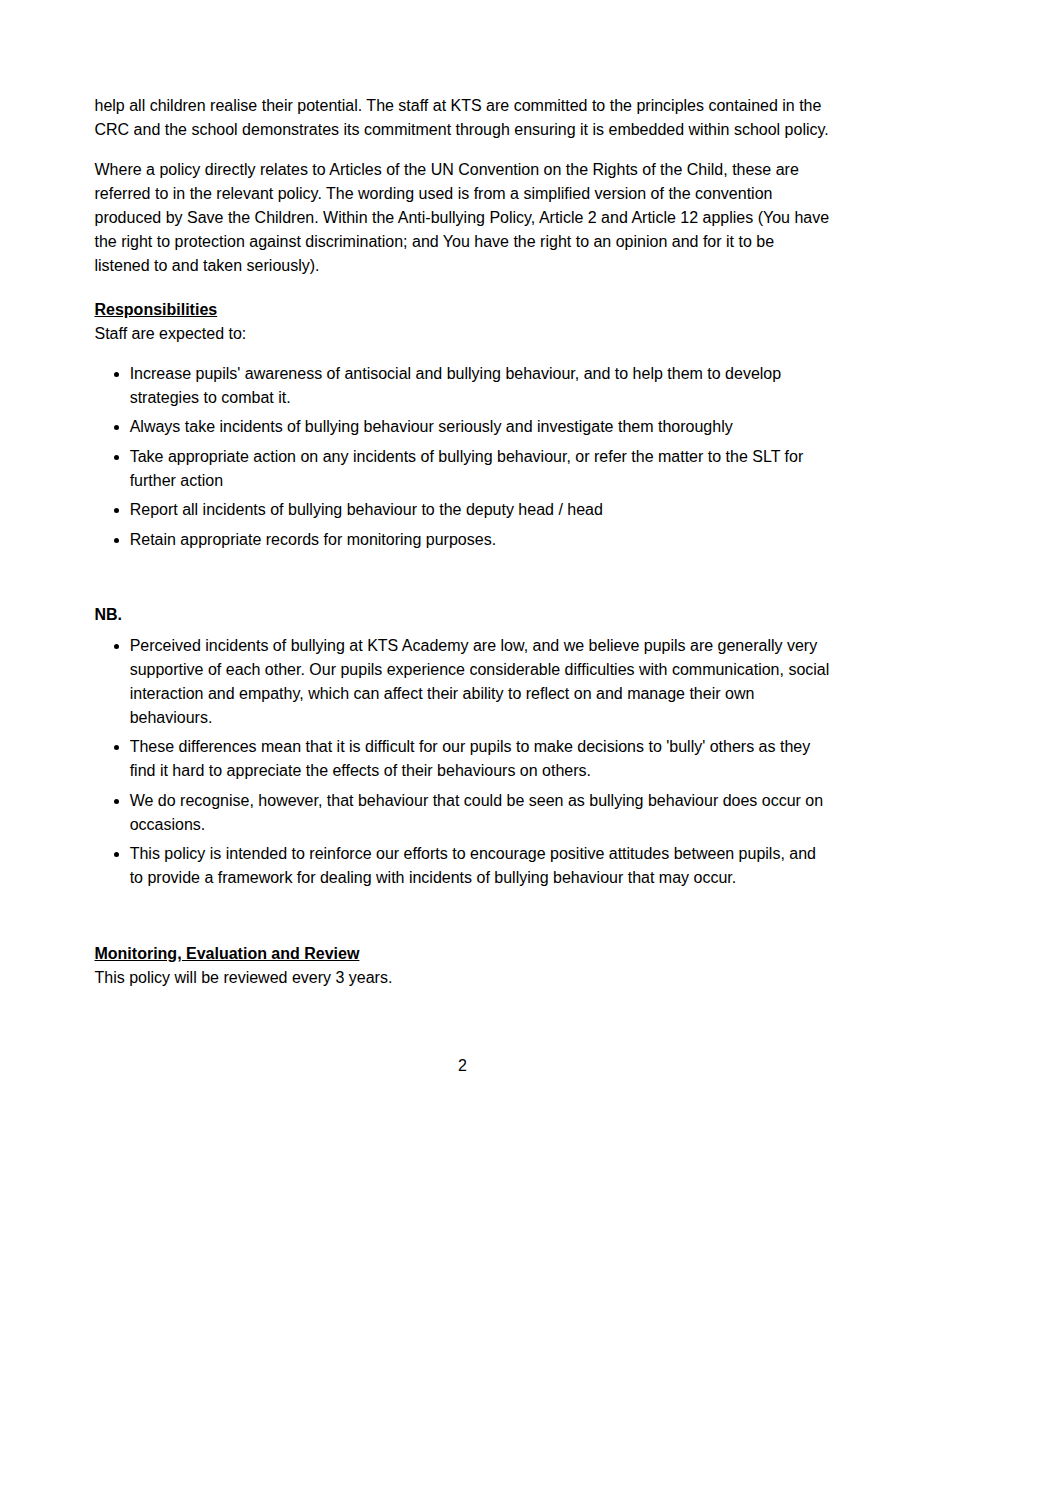help all children realise their potential. The staff at KTS are committed to the principles contained in the CRC and the school demonstrates its commitment through ensuring it is embedded within school policy.
Where a policy directly relates to Articles of the UN Convention on the Rights of the Child, these are referred to in the relevant policy. The wording used is from a simplified version of the convention produced by Save the Children. Within the Anti-bullying Policy, Article 2 and Article 12 applies (You have the right to protection against discrimination; and You have the right to an opinion and for it to be listened to and taken seriously).
Responsibilities
Staff are expected to:
Increase pupils' awareness of antisocial and bullying behaviour, and to help them to develop strategies to combat it.
Always take incidents of bullying behaviour seriously and investigate them thoroughly
Take appropriate action on any incidents of bullying behaviour, or refer the matter to the SLT for further action
Report all incidents of bullying behaviour to the deputy head / head
Retain appropriate records for monitoring purposes.
NB.
Perceived incidents of bullying at KTS Academy are low, and we believe pupils are generally very supportive of each other. Our pupils experience considerable difficulties with communication, social interaction and empathy, which can affect their ability to reflect on and manage their own behaviours.
These differences mean that it is difficult for our pupils to make decisions to 'bully' others as they find it hard to appreciate the effects of their behaviours on others.
We do recognise, however, that behaviour that could be seen as bullying behaviour does occur on occasions.
This policy is intended to reinforce our efforts to encourage positive attitudes between pupils, and to provide a framework for dealing with incidents of bullying behaviour that may occur.
Monitoring, Evaluation and Review
This policy will be reviewed every 3 years.
2